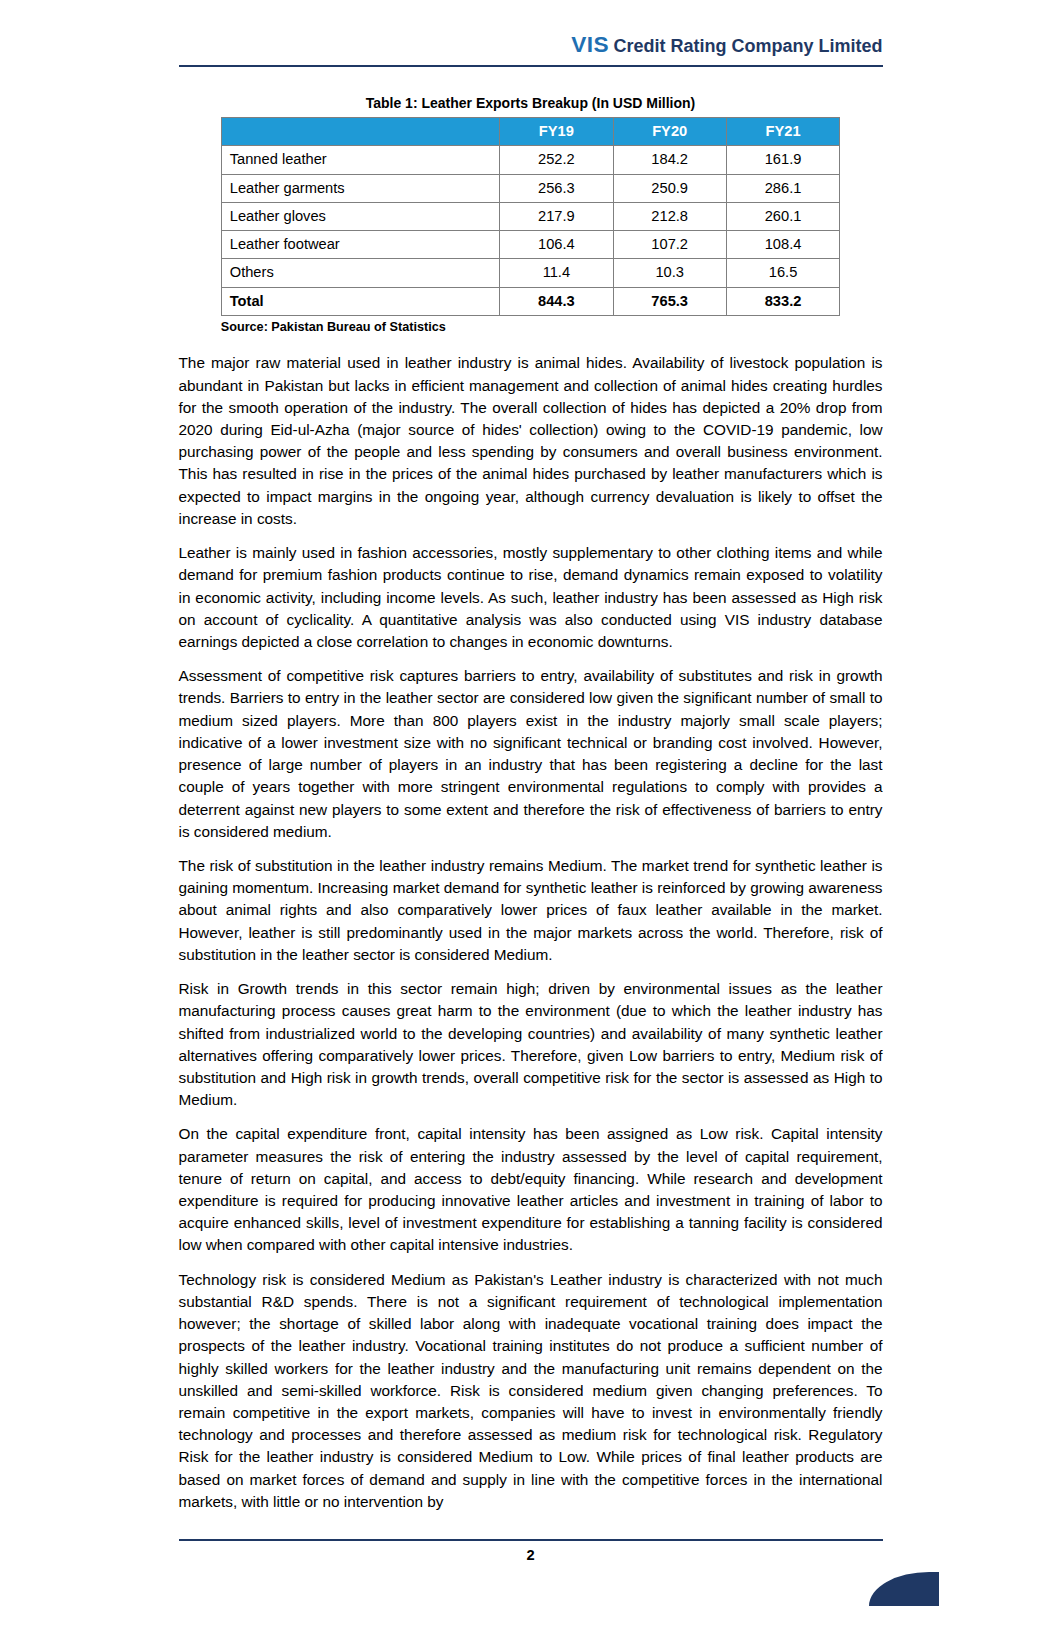VIS Credit Rating Company Limited
Table 1: Leather Exports Breakup (In USD Million)
| | FY19 | FY20 | FY21 |
| --- | --- | --- | --- |
| Tanned leather | 252.2 | 184.2 | 161.9 |
| Leather garments | 256.3 | 250.9 | 286.1 |
| Leather gloves | 217.9 | 212.8 | 260.1 |
| Leather footwear | 106.4 | 107.2 | 108.4 |
| Others | 11.4 | 10.3 | 16.5 |
| Total | 844.3 | 765.3 | 833.2 |
Source: Pakistan Bureau of Statistics
The major raw material used in leather industry is animal hides. Availability of livestock population is abundant in Pakistan but lacks in efficient management and collection of animal hides creating hurdles for the smooth operation of the industry. The overall collection of hides has depicted a 20% drop from 2020 during Eid-ul-Azha (major source of hides' collection) owing to the COVID-19 pandemic, low purchasing power of the people and less spending by consumers and overall business environment. This has resulted in rise in the prices of the animal hides purchased by leather manufacturers which is expected to impact margins in the ongoing year, although currency devaluation is likely to offset the increase in costs.
Leather is mainly used in fashion accessories, mostly supplementary to other clothing items and while demand for premium fashion products continue to rise, demand dynamics remain exposed to volatility in economic activity, including income levels. As such, leather industry has been assessed as High risk on account of cyclicality. A quantitative analysis was also conducted using VIS industry database earnings depicted a close correlation to changes in economic downturns.
Assessment of competitive risk captures barriers to entry, availability of substitutes and risk in growth trends. Barriers to entry in the leather sector are considered low given the significant number of small to medium sized players. More than 800 players exist in the industry majorly small scale players; indicative of a lower investment size with no significant technical or branding cost involved. However, presence of large number of players in an industry that has been registering a decline for the last couple of years together with more stringent environmental regulations to comply with provides a deterrent against new players to some extent and therefore the risk of effectiveness of barriers to entry is considered medium.
The risk of substitution in the leather industry remains Medium. The market trend for synthetic leather is gaining momentum. Increasing market demand for synthetic leather is reinforced by growing awareness about animal rights and also comparatively lower prices of faux leather available in the market. However, leather is still predominantly used in the major markets across the world. Therefore, risk of substitution in the leather sector is considered Medium.
Risk in Growth trends in this sector remain high; driven by environmental issues as the leather manufacturing process causes great harm to the environment (due to which the leather industry has shifted from industrialized world to the developing countries) and availability of many synthetic leather alternatives offering comparatively lower prices. Therefore, given Low barriers to entry, Medium risk of substitution and High risk in growth trends, overall competitive risk for the sector is assessed as High to Medium.
On the capital expenditure front, capital intensity has been assigned as Low risk. Capital intensity parameter measures the risk of entering the industry assessed by the level of capital requirement, tenure of return on capital, and access to debt/equity financing. While research and development expenditure is required for producing innovative leather articles and investment in training of labor to acquire enhanced skills, level of investment expenditure for establishing a tanning facility is considered low when compared with other capital intensive industries.
Technology risk is considered Medium as Pakistan's Leather industry is characterized with not much substantial R&D spends. There is not a significant requirement of technological implementation however; the shortage of skilled labor along with inadequate vocational training does impact the prospects of the leather industry. Vocational training institutes do not produce a sufficient number of highly skilled workers for the leather industry and the manufacturing unit remains dependent on the unskilled and semi-skilled workforce. Risk is considered medium given changing preferences. To remain competitive in the export markets, companies will have to invest in environmentally friendly technology and processes and therefore assessed as medium risk for technological risk. Regulatory Risk for the leather industry is considered Medium to Low. While prices of final leather products are based on market forces of demand and supply in line with the competitive forces in the international markets, with little or no intervention by
2